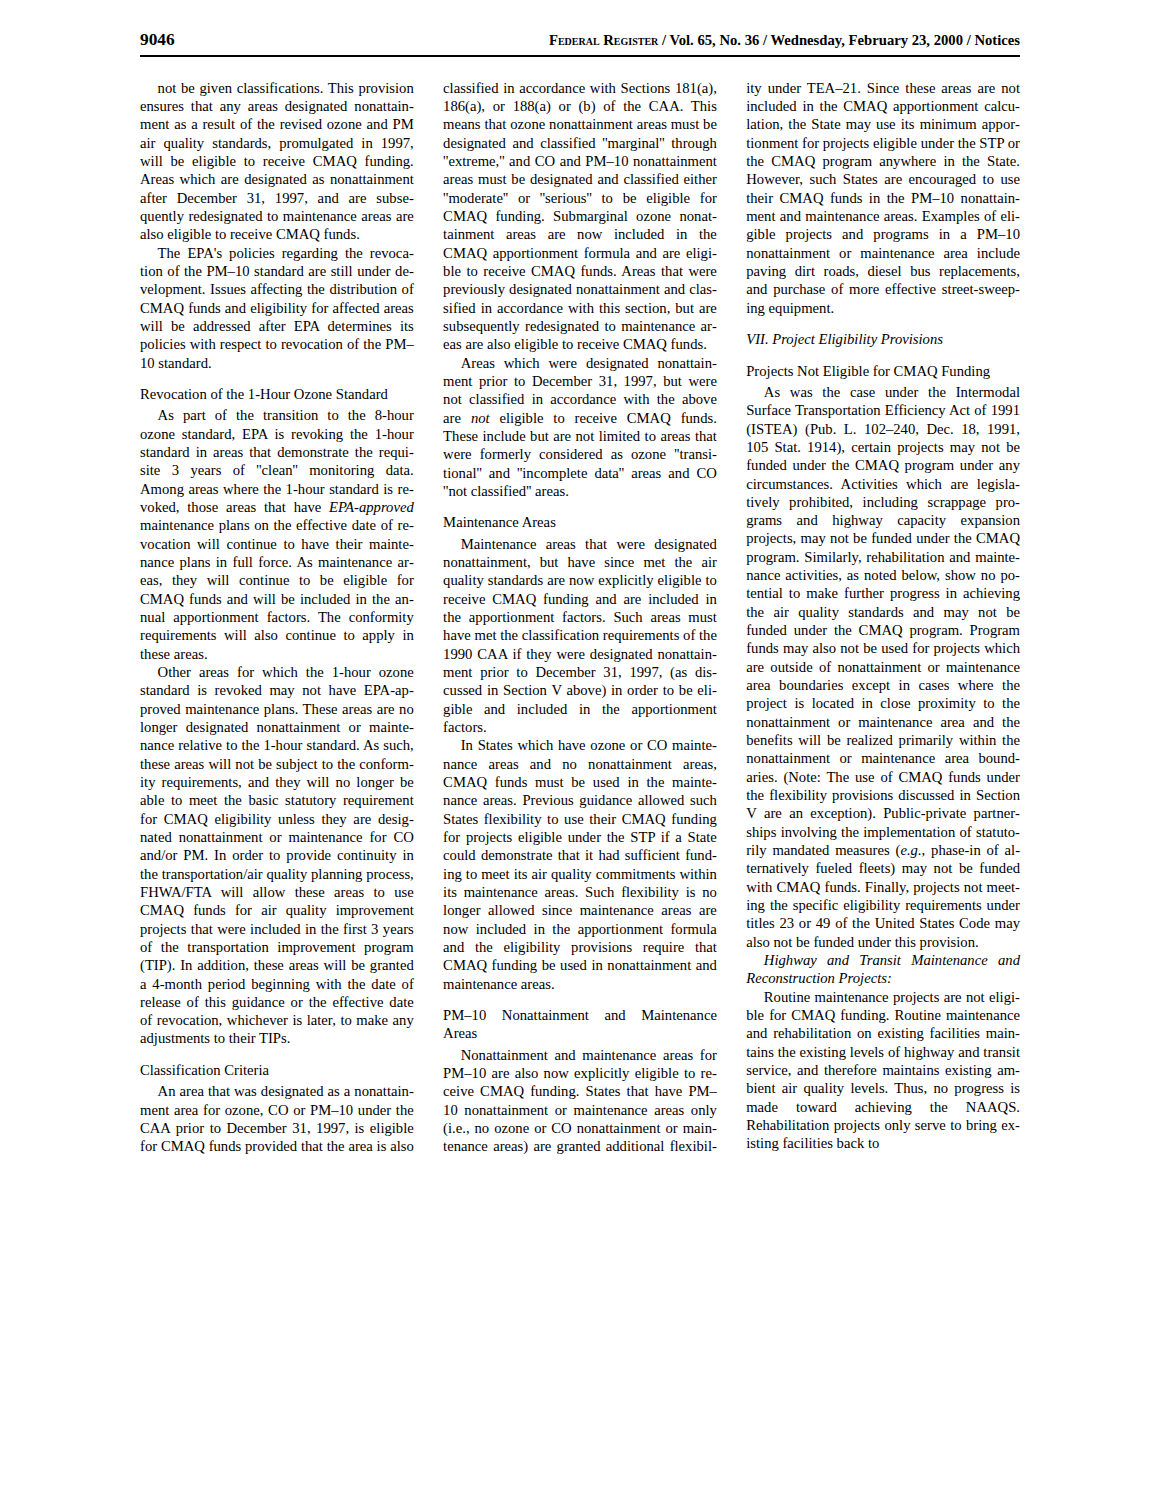9046
Federal Register / Vol. 65, No. 36 / Wednesday, February 23, 2000 / Notices
not be given classifications. This provision ensures that any areas designated nonattainment as a result of the revised ozone and PM air quality standards, promulgated in 1997, will be eligible to receive CMAQ funding. Areas which are designated as nonattainment after December 31, 1997, and are subsequently redesignated to maintenance areas are also eligible to receive CMAQ funds.
The EPA's policies regarding the revocation of the PM–10 standard are still under development. Issues affecting the distribution of CMAQ funds and eligibility for affected areas will be addressed after EPA determines its policies with respect to revocation of the PM–10 standard.
Revocation of the 1-Hour Ozone Standard
As part of the transition to the 8-hour ozone standard, EPA is revoking the 1-hour standard in areas that demonstrate the requisite 3 years of ''clean'' monitoring data. Among areas where the 1-hour standard is revoked, those areas that have EPA-approved maintenance plans on the effective date of revocation will continue to have their maintenance plans in full force. As maintenance areas, they will continue to be eligible for CMAQ funds and will be included in the annual apportionment factors. The conformity requirements will also continue to apply in these areas.
Other areas for which the 1-hour ozone standard is revoked may not have EPA-approved maintenance plans. These areas are no longer designated nonattainment or maintenance relative to the 1-hour standard. As such, these areas will not be subject to the conformity requirements, and they will no longer be able to meet the basic statutory requirement for CMAQ eligibility unless they are designated nonattainment or maintenance for CO and/or PM. In order to provide continuity in the transportation/air quality planning process, FHWA/FTA will allow these areas to use CMAQ funds for air quality improvement projects that were included in the first 3 years of the transportation improvement program (TIP). In addition, these areas will be granted a 4-month period beginning with the date of release of this guidance or the effective date of revocation, whichever is later, to make any adjustments to their TIPs.
Classification Criteria
An area that was designated as a nonattainment area for ozone, CO or PM–10 under the CAA prior to December 31, 1997, is eligible for CMAQ funds provided that the area is also classified in accordance with Sections 181(a), 186(a), or 188(a) or (b) of the CAA. This means that ozone nonattainment areas must be designated and classified ''marginal'' through ''extreme,'' and CO and PM–10 nonattainment areas must be designated and classified either ''moderate'' or ''serious'' to be eligible for CMAQ funding. Submarginal ozone nonattainment areas are now included in the CMAQ apportionment formula and are eligible to receive CMAQ funds. Areas that were previously designated nonattainment and classified in accordance with this section, but are subsequently redesignated to maintenance areas are also eligible to receive CMAQ funds.
Areas which were designated nonattainment prior to December 31, 1997, but were not classified in accordance with the above are not eligible to receive CMAQ funds. These include but are not limited to areas that were formerly considered as ozone ''transitional'' and ''incomplete data'' areas and CO ''not classified'' areas.
Maintenance Areas
Maintenance areas that were designated nonattainment, but have since met the air quality standards are now explicitly eligible to receive CMAQ funding and are included in the apportionment factors. Such areas must have met the classification requirements of the 1990 CAA if they were designated nonattainment prior to December 31, 1997, (as discussed in Section V above) in order to be eligible and included in the apportionment factors.
In States which have ozone or CO maintenance areas and no nonattainment areas, CMAQ funds must be used in the maintenance areas. Previous guidance allowed such States flexibility to use their CMAQ funding for projects eligible under the STP if a State could demonstrate that it had sufficient funding to meet its air quality commitments within its maintenance areas. Such flexibility is no longer allowed since maintenance areas are now included in the apportionment formula and the eligibility provisions require that CMAQ funding be used in nonattainment and maintenance areas.
PM–10 Nonattainment and Maintenance Areas
Nonattainment and maintenance areas for PM–10 are also now explicitly eligible to receive CMAQ funding. States that have PM–10 nonattainment or maintenance areas only (i.e., no ozone or CO nonattainment or maintenance areas) are granted additional flexibility under TEA–21. Since these areas are not included in the CMAQ apportionment calculation, the State may use its minimum apportionment for projects eligible under the STP or the CMAQ program anywhere in the State. However, such States are encouraged to use their CMAQ funds in the PM–10 nonattainment and maintenance areas. Examples of eligible projects and programs in a PM–10 nonattainment or maintenance area include paving dirt roads, diesel bus replacements, and purchase of more effective street-sweeping equipment.
VII. Project Eligibility Provisions
Projects Not Eligible for CMAQ Funding
As was the case under the Intermodal Surface Transportation Efficiency Act of 1991 (ISTEA) (Pub. L. 102–240, Dec. 18, 1991, 105 Stat. 1914), certain projects may not be funded under the CMAQ program under any circumstances. Activities which are legislatively prohibited, including scrappage programs and highway capacity expansion projects, may not be funded under the CMAQ program. Similarly, rehabilitation and maintenance activities, as noted below, show no potential to make further progress in achieving the air quality standards and may not be funded under the CMAQ program. Program funds may also not be used for projects which are outside of nonattainment or maintenance area boundaries except in cases where the project is located in close proximity to the nonattainment or maintenance area and the benefits will be realized primarily within the nonattainment or maintenance area boundaries. (Note: The use of CMAQ funds under the flexibility provisions discussed in Section V are an exception). Public-private partnerships involving the implementation of statutorily mandated measures (e.g., phase-in of alternatively fueled fleets) may not be funded with CMAQ funds. Finally, projects not meeting the specific eligibility requirements under titles 23 or 49 of the United States Code may also not be funded under this provision.
Highway and Transit Maintenance and Reconstruction Projects:
Routine maintenance projects are not eligible for CMAQ funding. Routine maintenance and rehabilitation on existing facilities maintains the existing levels of highway and transit service, and therefore maintains existing ambient air quality levels. Thus, no progress is made toward achieving the NAAQS. Rehabilitation projects only serve to bring existing facilities back to